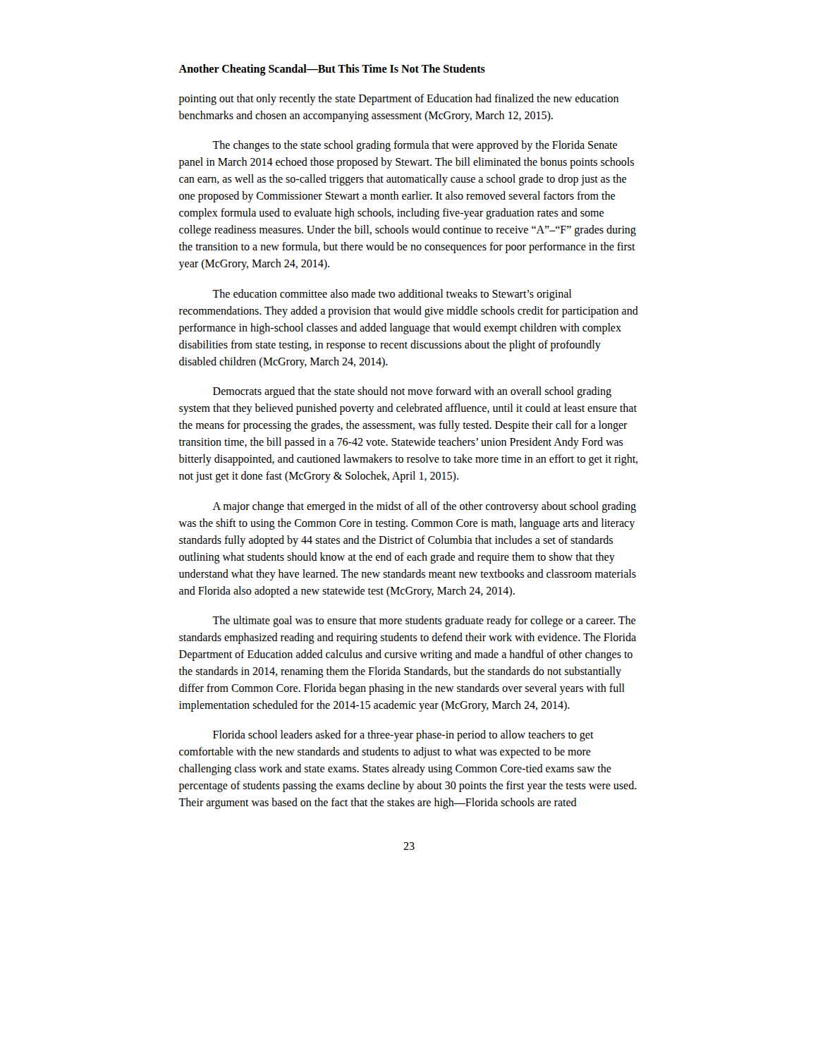Another Cheating Scandal—But This Time Is Not The Students
pointing out that only recently the state Department of Education had finalized the new education benchmarks and chosen an accompanying assessment (McGrory, March 12, 2015).
The changes to the state school grading formula that were approved by the Florida Senate panel in March 2014 echoed those proposed by Stewart. The bill eliminated the bonus points schools can earn, as well as the so-called triggers that automatically cause a school grade to drop just as the one proposed by Commissioner Stewart a month earlier. It also removed several factors from the complex formula used to evaluate high schools, including five-year graduation rates and some college readiness measures. Under the bill, schools would continue to receive “A”–“F” grades during the transition to a new formula, but there would be no consequences for poor performance in the first year (McGrory, March 24, 2014).
The education committee also made two additional tweaks to Stewart’s original recommendations. They added a provision that would give middle schools credit for participation and performance in high-school classes and added language that would exempt children with complex disabilities from state testing, in response to recent discussions about the plight of profoundly disabled children (McGrory, March 24, 2014).
Democrats argued that the state should not move forward with an overall school grading system that they believed punished poverty and celebrated affluence, until it could at least ensure that the means for processing the grades, the assessment, was fully tested. Despite their call for a longer transition time, the bill passed in a 76-42 vote. Statewide teachers’ union President Andy Ford was bitterly disappointed, and cautioned lawmakers to resolve to take more time in an effort to get it right, not just get it done fast (McGrory & Solochek, April 1, 2015).
A major change that emerged in the midst of all of the other controversy about school grading was the shift to using the Common Core in testing. Common Core is math, language arts and literacy standards fully adopted by 44 states and the District of Columbia that includes a set of standards outlining what students should know at the end of each grade and require them to show that they understand what they have learned. The new standards meant new textbooks and classroom materials and Florida also adopted a new statewide test (McGrory, March 24, 2014).
The ultimate goal was to ensure that more students graduate ready for college or a career. The standards emphasized reading and requiring students to defend their work with evidence. The Florida Department of Education added calculus and cursive writing and made a handful of other changes to the standards in 2014, renaming them the Florida Standards, but the standards do not substantially differ from Common Core. Florida began phasing in the new standards over several years with full implementation scheduled for the 2014-15 academic year (McGrory, March 24, 2014).
Florida school leaders asked for a three-year phase-in period to allow teachers to get comfortable with the new standards and students to adjust to what was expected to be more challenging class work and state exams. States already using Common Core-tied exams saw the percentage of students passing the exams decline by about 30 points the first year the tests were used. Their argument was based on the fact that the stakes are high—Florida schools are rated
23